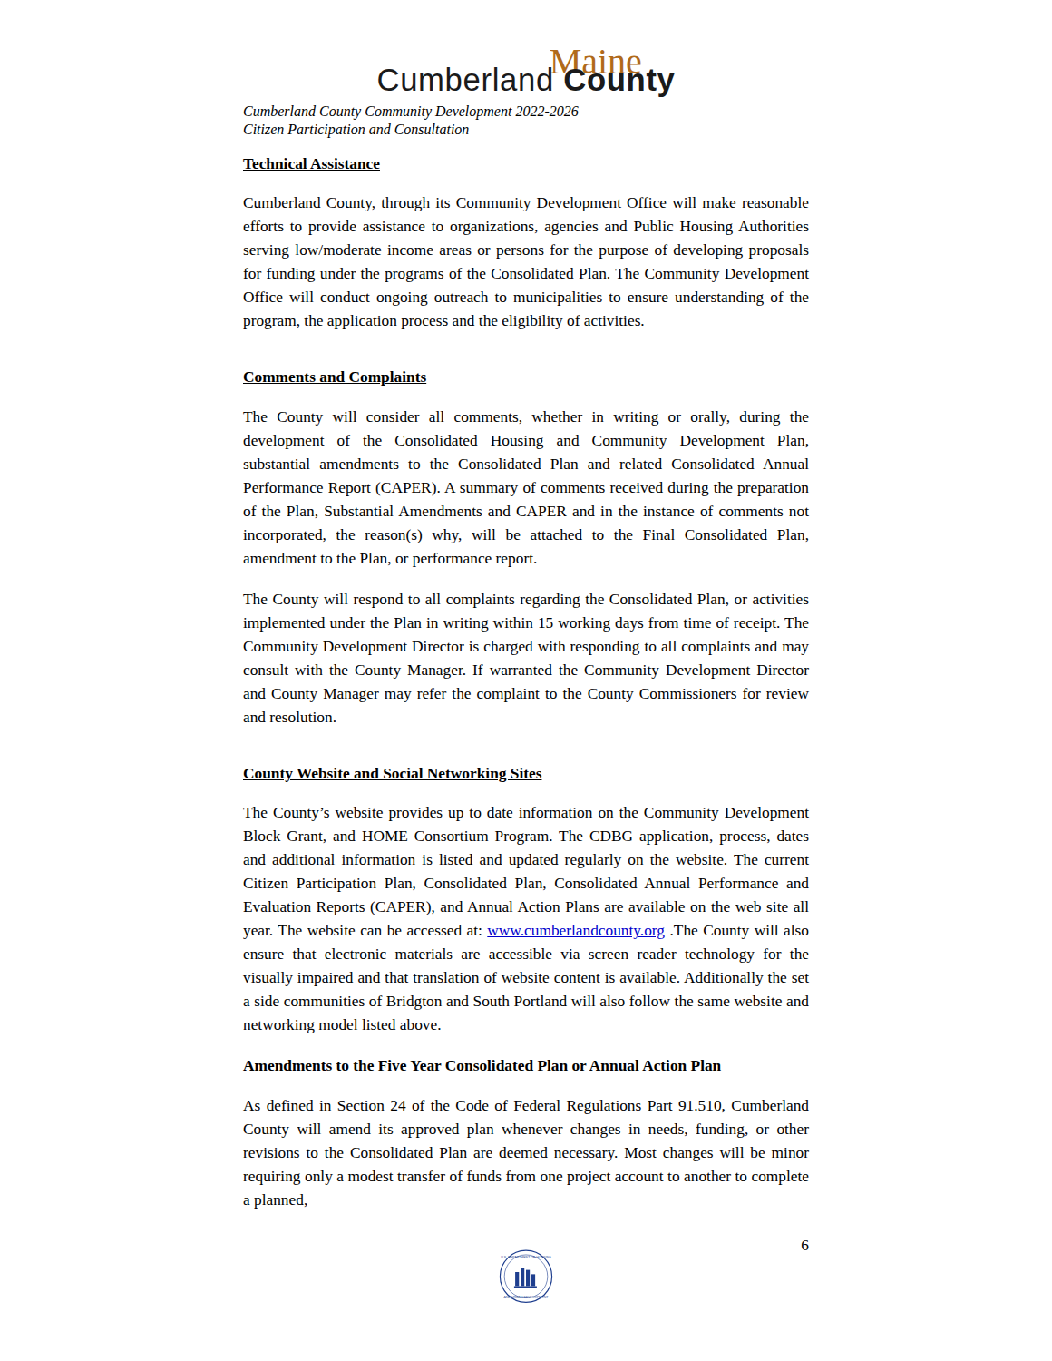Maine Cumberland County
Cumberland County Community Development 2022-2026
Citizen Participation and Consultation
Technical Assistance
Cumberland County, through its Community Development Office will make reasonable efforts to provide assistance to organizations, agencies and Public Housing Authorities serving low/moderate income areas or persons for the purpose of developing proposals for funding under the programs of the Consolidated Plan. The Community Development Office will conduct ongoing outreach to municipalities to ensure understanding of the program, the application process and the eligibility of activities.
Comments and Complaints
The County will consider all comments, whether in writing or orally, during the development of the Consolidated Housing and Community Development Plan, substantial amendments to the Consolidated Plan and related Consolidated Annual Performance Report (CAPER). A summary of comments received during the preparation of the Plan, Substantial Amendments and CAPER and in the instance of comments not incorporated, the reason(s) why, will be attached to the Final Consolidated Plan, amendment to the Plan, or performance report.
The County will respond to all complaints regarding the Consolidated Plan, or activities implemented under the Plan in writing within 15 working days from time of receipt. The Community Development Director is charged with responding to all complaints and may consult with the County Manager. If warranted the Community Development Director and County Manager may refer the complaint to the County Commissioners for review and resolution.
County Website and Social Networking Sites
The County’s website provides up to date information on the Community Development Block Grant, and HOME Consortium Program. The CDBG application, process, dates and additional information is listed and updated regularly on the website. The current Citizen Participation Plan, Consolidated Plan, Consolidated Annual Performance and Evaluation Reports (CAPER), and Annual Action Plans are available on the web site all year. The website can be accessed at: www.cumberlandcounty.org .The County will also ensure that electronic materials are accessible via screen reader technology for the visually impaired and that translation of website content is available. Additionally the set a side communities of Bridgton and South Portland will also follow the same website and networking model listed above.
Amendments to the Five Year Consolidated Plan or Annual Action Plan
As defined in Section 24 of the Code of Federal Regulations Part 91.510, Cumberland County will amend its approved plan whenever changes in needs, funding, or other revisions to the Consolidated Plan are deemed necessary. Most changes will be minor requiring only a modest transfer of funds from one project account to another to complete a planned,
6
U.S. DEPARTMENT OF HOUSING AND URBAN DEVELOPMENT